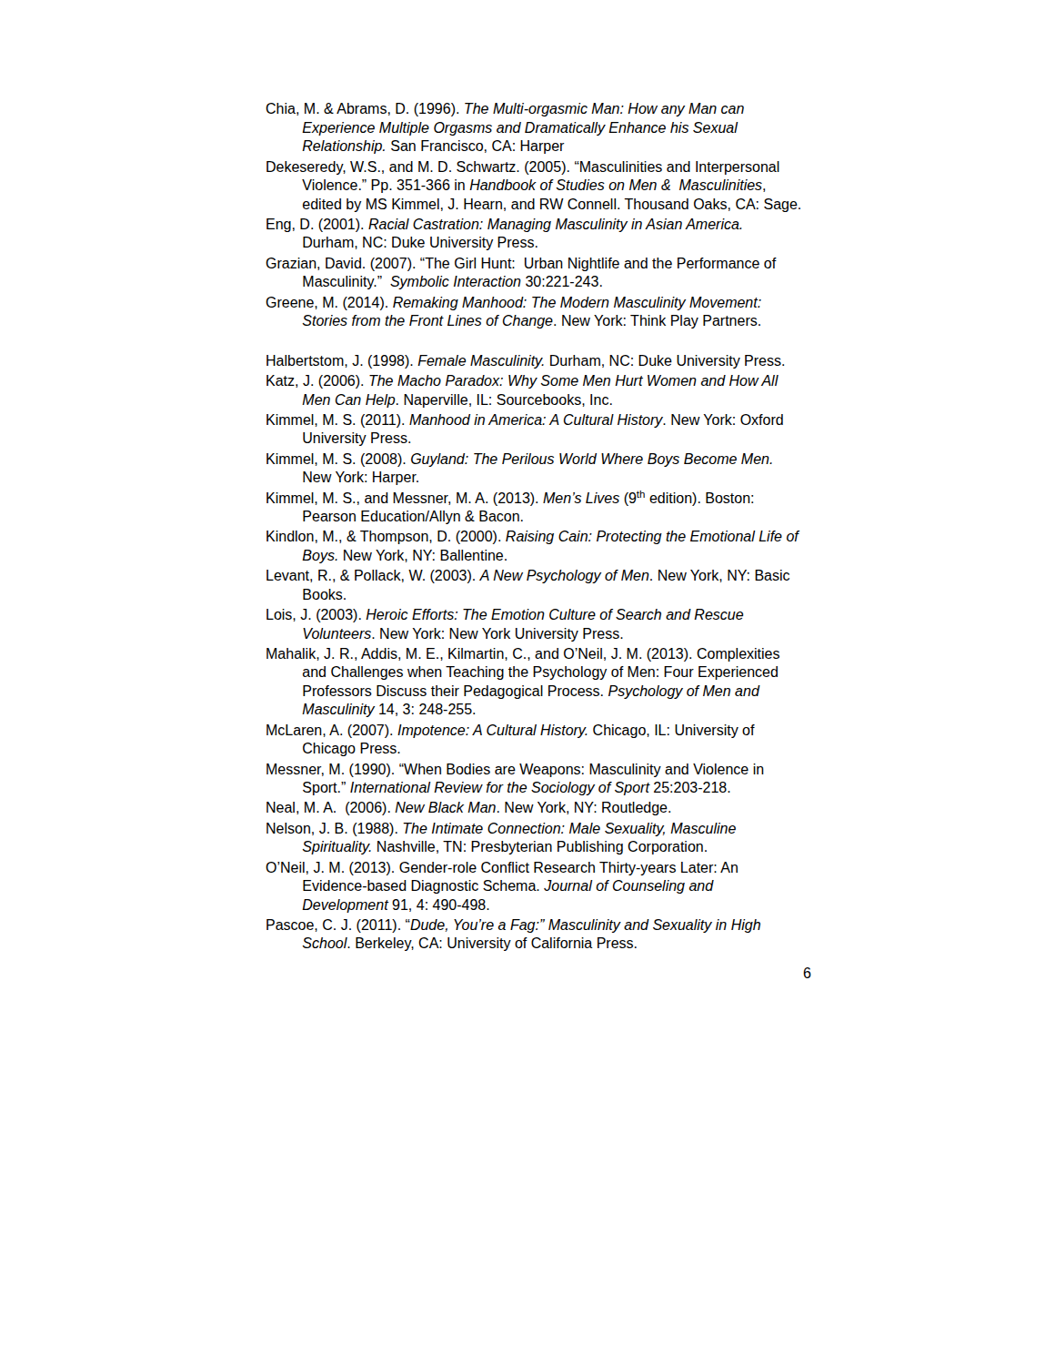Chia, M. & Abrams, D. (1996). The Multi-orgasmic Man: How any Man can Experience Multiple Orgasms and Dramatically Enhance his Sexual Relationship. San Francisco, CA: Harper
Dekeseredy, W.S., and M. D. Schwartz. (2005). “Masculinities and Interpersonal Violence.” Pp. 351-366 in Handbook of Studies on Men & Masculinities, edited by MS Kimmel, J. Hearn, and RW Connell. Thousand Oaks, CA: Sage.
Eng, D. (2001). Racial Castration: Managing Masculinity in Asian America. Durham, NC: Duke University Press.
Grazian, David. (2007). “The Girl Hunt: Urban Nightlife and the Performance of Masculinity.” Symbolic Interaction 30:221-243.
Greene, M. (2014). Remaking Manhood: The Modern Masculinity Movement: Stories from the Front Lines of Change. New York: Think Play Partners.
Halbertstom, J. (1998). Female Masculinity. Durham, NC: Duke University Press.
Katz, J. (2006). The Macho Paradox: Why Some Men Hurt Women and How All Men Can Help. Naperville, IL: Sourcebooks, Inc.
Kimmel, M. S. (2011). Manhood in America: A Cultural History. New York: Oxford University Press.
Kimmel, M. S. (2008). Guyland: The Perilous World Where Boys Become Men. New York: Harper.
Kimmel, M. S., and Messner, M. A. (2013). Men’s Lives (9th edition). Boston: Pearson Education/Allyn & Bacon.
Kindlon, M., & Thompson, D. (2000). Raising Cain: Protecting the Emotional Life of Boys. New York, NY: Ballentine.
Levant, R., & Pollack, W. (2003). A New Psychology of Men. New York, NY: Basic Books.
Lois, J. (2003). Heroic Efforts: The Emotion Culture of Search and Rescue Volunteers. New York: New York University Press.
Mahalik, J. R., Addis, M. E., Kilmartin, C., and O’Neil, J. M. (2013). Complexities and Challenges when Teaching the Psychology of Men: Four Experienced Professors Discuss their Pedagogical Process. Psychology of Men and Masculinity 14, 3: 248-255.
McLaren, A. (2007). Impotence: A Cultural History. Chicago, IL: University of Chicago Press.
Messner, M. (1990). “When Bodies are Weapons: Masculinity and Violence in Sport.” International Review for the Sociology of Sport 25:203-218.
Neal, M. A. (2006). New Black Man. New York, NY: Routledge.
Nelson, J. B. (1988). The Intimate Connection: Male Sexuality, Masculine Spirituality. Nashville, TN: Presbyterian Publishing Corporation.
O’Neil, J. M. (2013). Gender-role Conflict Research Thirty-years Later: An Evidence-based Diagnostic Schema. Journal of Counseling and Development 91, 4: 490-498.
Pascoe, C. J. (2011). “Dude, You’re a Fag:” Masculinity and Sexuality in High School. Berkeley, CA: University of California Press.
6